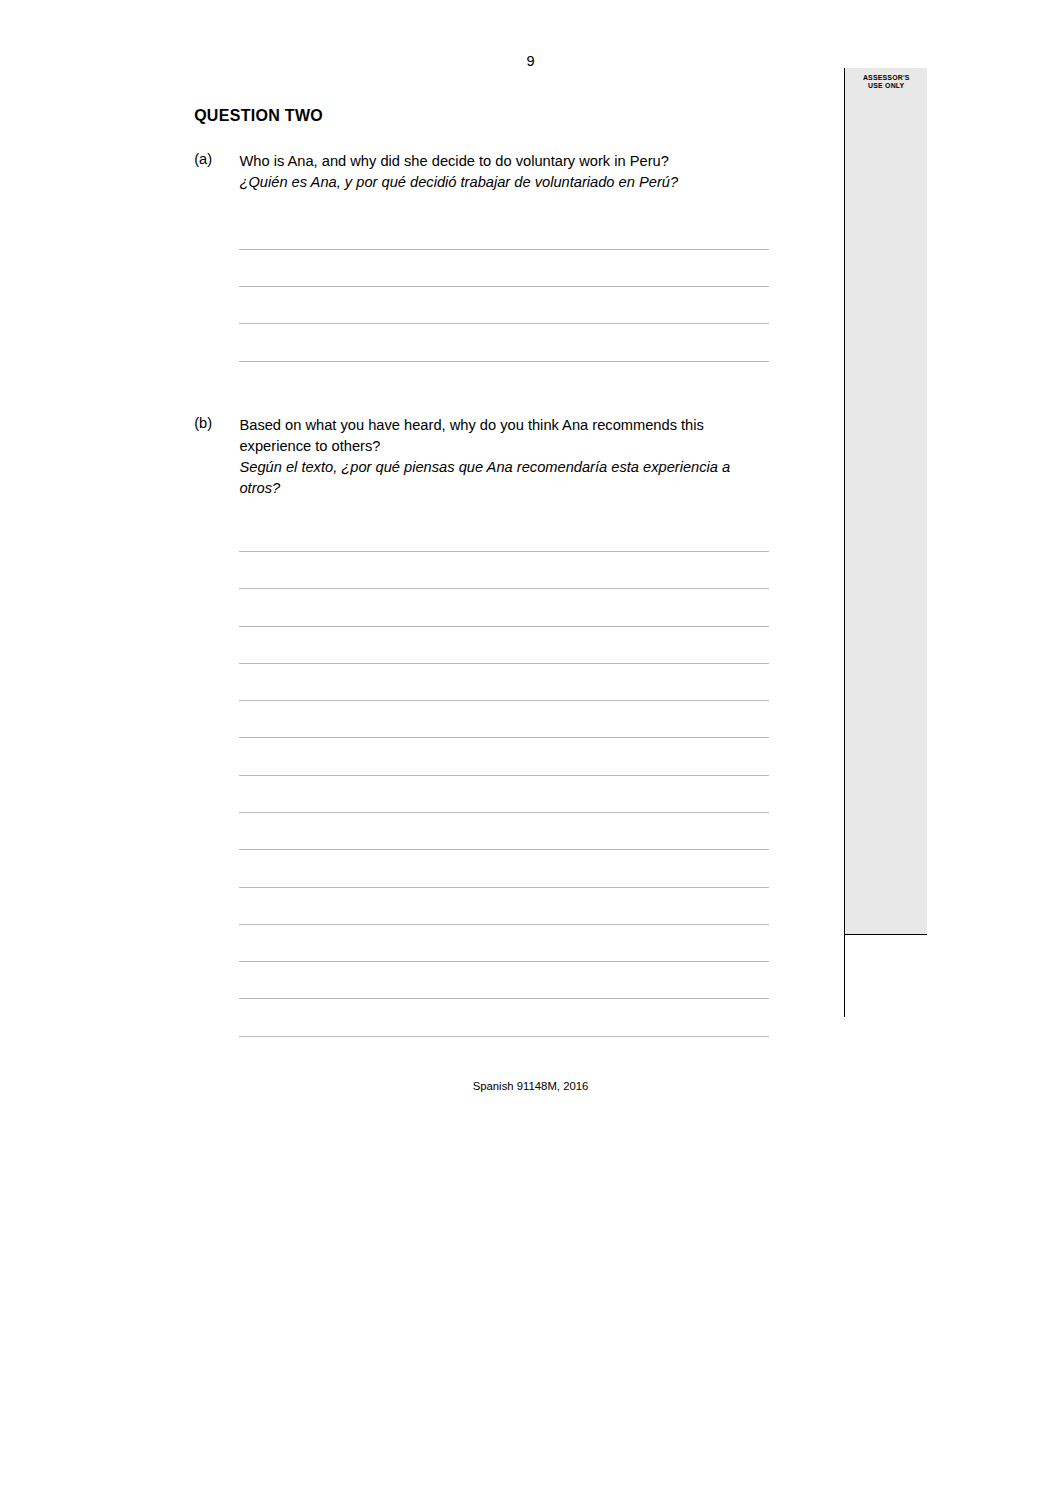9
ASSESSOR'S
USE ONLY
QUESTION TWO
(a)
Who is Ana, and why did she decide to do voluntary work in Peru?
¿Quién es Ana, y por qué decidió trabajar de voluntariado en Perú?
(b)
Based on what you have heard, why do you think Ana recommends this experience to others?
Según el texto, ¿por qué piensas que Ana recomendaría esta experiencia a otros?
Spanish 91148M, 2016